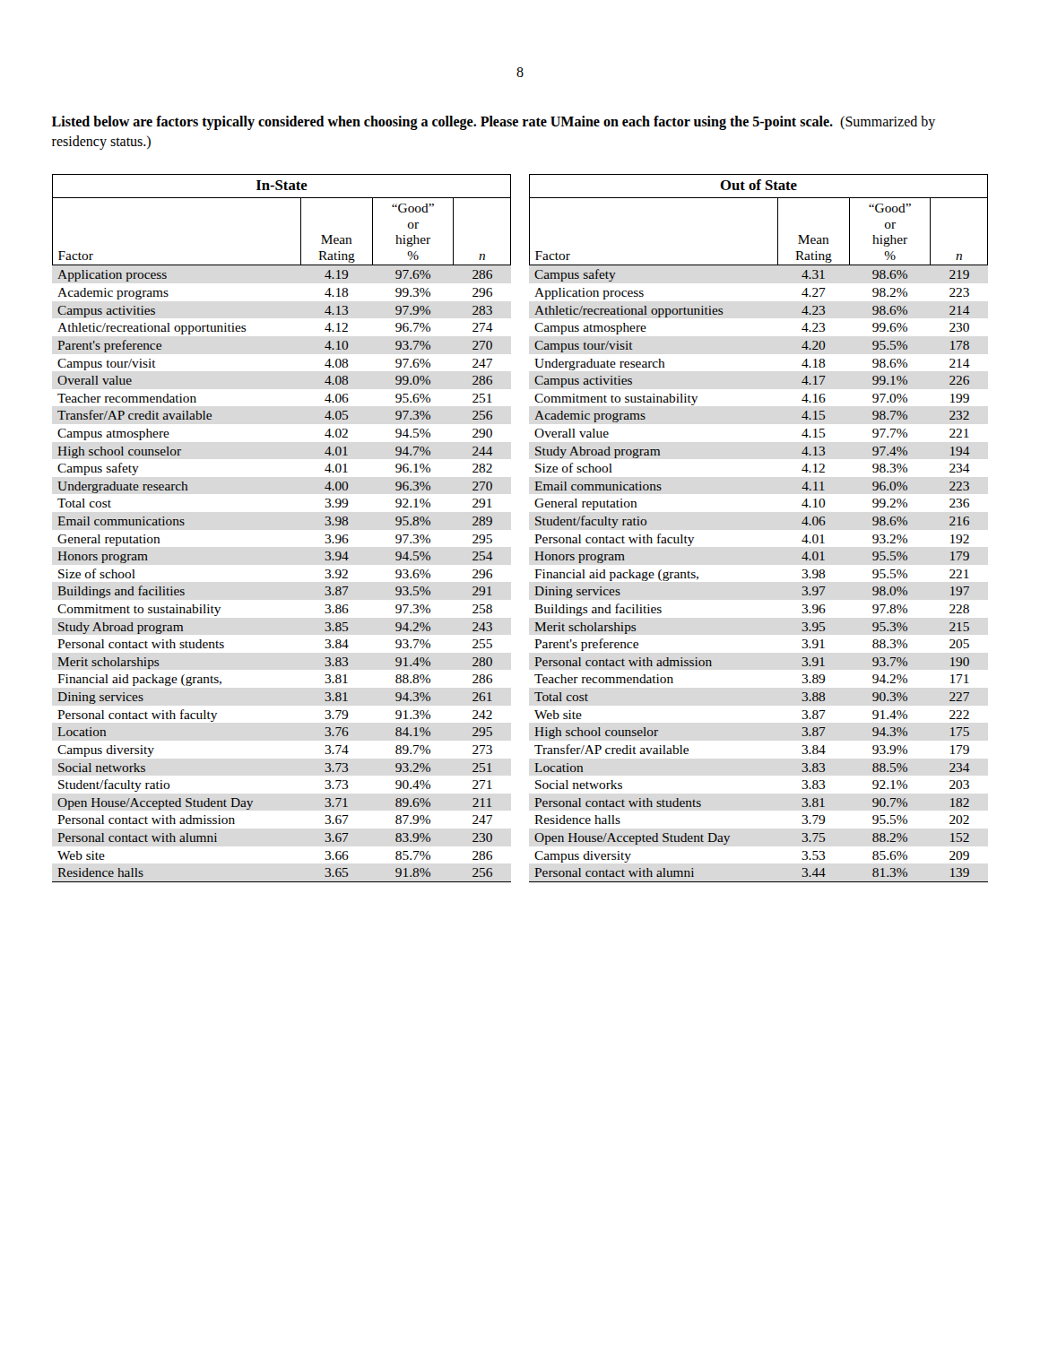8
Listed below are factors typically considered when choosing a college. Please rate UMaine on each factor using the 5-point scale. (Summarized by residency status.)
In-State
| Factor | Mean Rating | “Good” or higher % | n |
| --- | --- | --- | --- |
| Application process | 4.19 | 97.6% | 286 |
| Academic programs | 4.18 | 99.3% | 296 |
| Campus activities | 4.13 | 97.9% | 283 |
| Athletic/recreational opportunities | 4.12 | 96.7% | 274 |
| Parent's preference | 4.10 | 93.7% | 270 |
| Campus tour/visit | 4.08 | 97.6% | 247 |
| Overall value | 4.08 | 99.0% | 286 |
| Teacher recommendation | 4.06 | 95.6% | 251 |
| Transfer/AP credit available | 4.05 | 97.3% | 256 |
| Campus atmosphere | 4.02 | 94.5% | 290 |
| High school counselor | 4.01 | 94.7% | 244 |
| Campus safety | 4.01 | 96.1% | 282 |
| Undergraduate research | 4.00 | 96.3% | 270 |
| Total cost | 3.99 | 92.1% | 291 |
| Email communications | 3.98 | 95.8% | 289 |
| General reputation | 3.96 | 97.3% | 295 |
| Honors program | 3.94 | 94.5% | 254 |
| Size of school | 3.92 | 93.6% | 296 |
| Buildings and facilities | 3.87 | 93.5% | 291 |
| Commitment to sustainability | 3.86 | 97.3% | 258 |
| Study Abroad program | 3.85 | 94.2% | 243 |
| Personal contact with students | 3.84 | 93.7% | 255 |
| Merit scholarships | 3.83 | 91.4% | 280 |
| Financial aid package (grants, | 3.81 | 88.8% | 286 |
| Dining services | 3.81 | 94.3% | 261 |
| Personal contact with faculty | 3.79 | 91.3% | 242 |
| Location | 3.76 | 84.1% | 295 |
| Campus diversity | 3.74 | 89.7% | 273 |
| Social networks | 3.73 | 93.2% | 251 |
| Student/faculty ratio | 3.73 | 90.4% | 271 |
| Open House/Accepted Student Day | 3.71 | 89.6% | 211 |
| Personal contact with admission | 3.67 | 87.9% | 247 |
| Personal contact with alumni | 3.67 | 83.9% | 230 |
| Web site | 3.66 | 85.7% | 286 |
| Residence halls | 3.65 | 91.8% | 256 |
Out of State
| Factor | Mean Rating | “Good” or higher % | n |
| --- | --- | --- | --- |
| Campus safety | 4.31 | 98.6% | 219 |
| Application process | 4.27 | 98.2% | 223 |
| Athletic/recreational opportunities | 4.23 | 98.6% | 214 |
| Campus atmosphere | 4.23 | 99.6% | 230 |
| Campus tour/visit | 4.20 | 95.5% | 178 |
| Undergraduate research | 4.18 | 98.6% | 214 |
| Campus activities | 4.17 | 99.1% | 226 |
| Commitment to sustainability | 4.16 | 97.0% | 199 |
| Academic programs | 4.15 | 98.7% | 232 |
| Overall value | 4.15 | 97.7% | 221 |
| Study Abroad program | 4.13 | 97.4% | 194 |
| Size of school | 4.12 | 98.3% | 234 |
| Email communications | 4.11 | 96.0% | 223 |
| General reputation | 4.10 | 99.2% | 236 |
| Student/faculty ratio | 4.06 | 98.6% | 216 |
| Personal contact with faculty | 4.01 | 93.2% | 192 |
| Honors program | 4.01 | 95.5% | 179 |
| Financial aid package (grants, | 3.98 | 95.5% | 221 |
| Dining services | 3.97 | 98.0% | 197 |
| Buildings and facilities | 3.96 | 97.8% | 228 |
| Merit scholarships | 3.95 | 95.3% | 215 |
| Parent's preference | 3.91 | 88.3% | 205 |
| Personal contact with admission | 3.91 | 93.7% | 190 |
| Teacher recommendation | 3.89 | 94.2% | 171 |
| Total cost | 3.88 | 90.3% | 227 |
| Web site | 3.87 | 91.4% | 222 |
| High school counselor | 3.87 | 94.3% | 175 |
| Transfer/AP credit available | 3.84 | 93.9% | 179 |
| Location | 3.83 | 88.5% | 234 |
| Social networks | 3.83 | 92.1% | 203 |
| Personal contact with students | 3.81 | 90.7% | 182 |
| Residence halls | 3.79 | 95.5% | 202 |
| Open House/Accepted Student Day | 3.75 | 88.2% | 152 |
| Campus diversity | 3.53 | 85.6% | 209 |
| Personal contact with alumni | 3.44 | 81.3% | 139 |